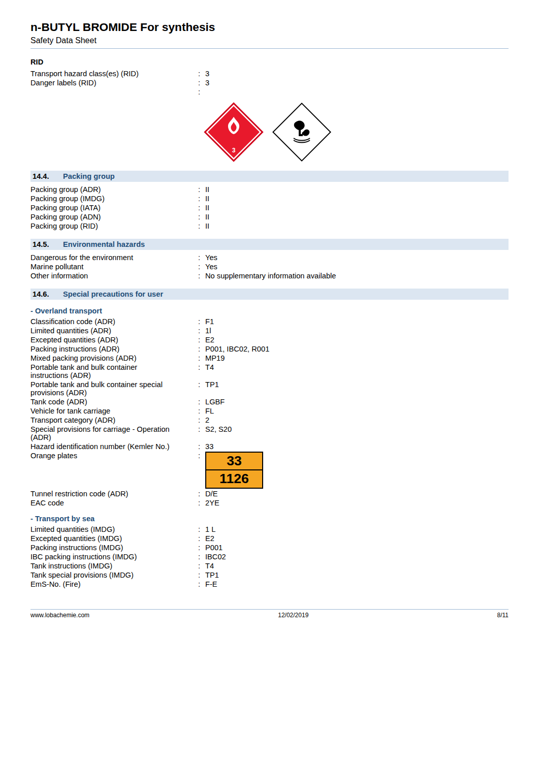n-BUTYL BROMIDE For synthesis
Safety Data Sheet
RID
| Transport hazard class(es) (RID) | : | 3 |
| Danger labels (RID) | : | 3 |
| | : | |
3
14.4. Packing group
| Packing group (ADR) | : | II |
| Packing group (IMDG) | : | II |
| Packing group (IATA) | : | II |
| Packing group (ADN) | : | II |
| Packing group (RID) | : | II |
14.5. Environmental hazards
| Dangerous for the environment | : | Yes |
| Marine pollutant | : | Yes |
| Other information | : | No supplementary information available |
14.6. Special precautions for user
- Overland transport
| Classification code (ADR) | : | F1 |
| Limited quantities (ADR) | : | 1l |
| Excepted quantities (ADR) | : | E2 |
| Packing instructions (ADR) | : | P001, IBC02, R001 |
| Mixed packing provisions (ADR) | : | MP19 |
| Portable tank and bulk container instructions (ADR) | : | T4 |
| Portable tank and bulk container special provisions (ADR) | : | TP1 |
| Tank code (ADR) | : | LGBF |
| Vehicle for tank carriage | : | FL |
| Transport category (ADR) | : | 2 |
| Special provisions for carriage - Operation (ADR) | : | S2, S20 |
| Hazard identification number (Kemler No.) | : | 33 |
| Orange plates | : | 33 1126 |
| Tunnel restriction code (ADR) | : | D/E |
| EAC code | : | 2YE |
- Transport by sea
| Limited quantities (IMDG) | : | 1 L |
| Excepted quantities (IMDG) | : | E2 |
| Packing instructions (IMDG) | : | P001 |
| IBC packing instructions (IMDG) | : | IBC02 |
| Tank instructions (IMDG) | : | T4 |
| Tank special provisions (IMDG) | : | TP1 |
| EmS-No. (Fire) | : | F-E |
www.lobachemie.com 12/02/2019 8/11